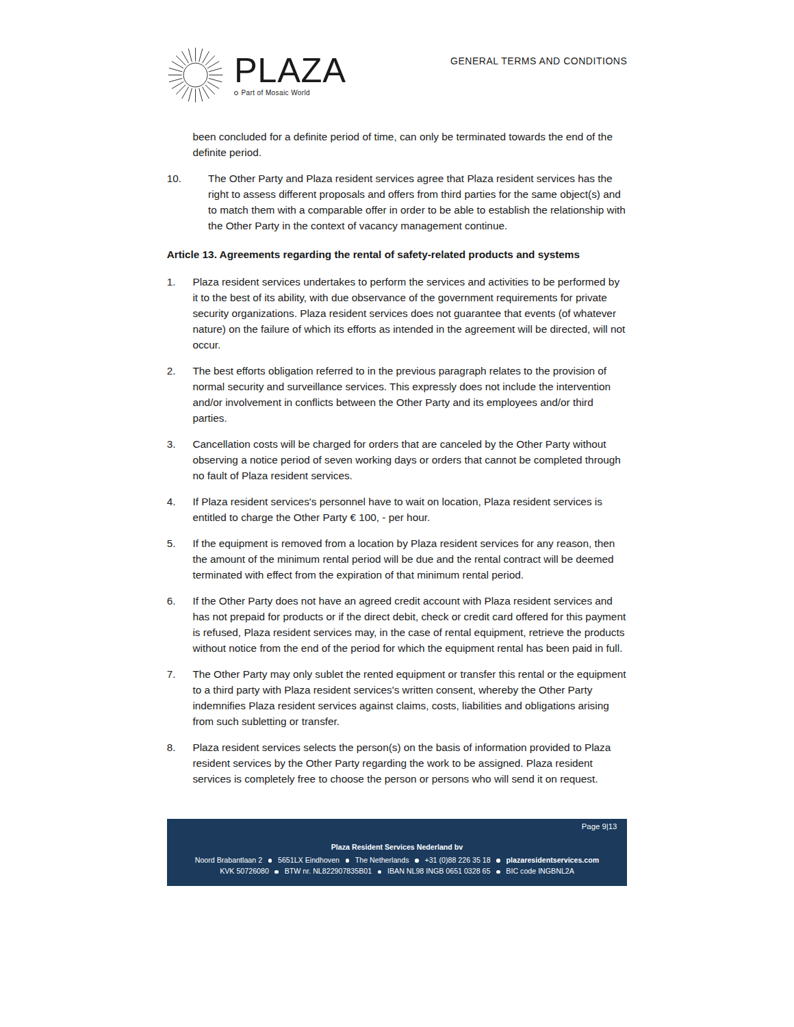PLAZA Part of Mosaic World
GENERAL TERMS AND CONDITIONS
been concluded for a definite period of time, can only be terminated towards the end of the definite period.
10. The Other Party and Plaza resident services agree that Plaza resident services has the right to assess different proposals and offers from third parties for the same object(s) and to match them with a comparable offer in order to be able to establish the relationship with the Other Party in the context of vacancy management continue.
Article 13. Agreements regarding the rental of safety-related products and systems
1. Plaza resident services undertakes to perform the services and activities to be performed by it to the best of its ability, with due observance of the government requirements for private security organizations. Plaza resident services does not guarantee that events (of whatever nature) on the failure of which its efforts as intended in the agreement will be directed, will not occur.
2. The best efforts obligation referred to in the previous paragraph relates to the provision of normal security and surveillance services. This expressly does not include the intervention and/or involvement in conflicts between the Other Party and its employees and/or third parties.
3. Cancellation costs will be charged for orders that are canceled by the Other Party without observing a notice period of seven working days or orders that cannot be completed through no fault of Plaza resident services.
4. If Plaza resident services's personnel have to wait on location, Plaza resident services is entitled to charge the Other Party € 100, - per hour.
5. If the equipment is removed from a location by Plaza resident services for any reason, then the amount of the minimum rental period will be due and the rental contract will be deemed terminated with effect from the expiration of that minimum rental period.
6. If the Other Party does not have an agreed credit account with Plaza resident services and has not prepaid for products or if the direct debit, check or credit card offered for this payment is refused, Plaza resident services may, in the case of rental equipment, retrieve the products without notice from the end of the period for which the equipment rental has been paid in full.
7. The Other Party may only sublet the rented equipment or transfer this rental or the equipment to a third party with Plaza resident services's written consent, whereby the Other Party indemnifies Plaza resident services against claims, costs, liabilities and obligations arising from such subletting or transfer.
8. Plaza resident services selects the person(s) on the basis of information provided to Plaza resident services by the Other Party regarding the work to be assigned. Plaza resident services is completely free to choose the person or persons who will send it on request.
Page 9|13
Plaza Resident Services Nederland bv
Noord Brabantlaan 2 5651LX Eindhoven The Netherlands +31 (0)88 226 35 18 plazaresidentservices.com
KVK 50726080 BTW nr. NL822907835B01 IBAN NL98 INGB 0651 0328 65 BIC code INGBNL2A